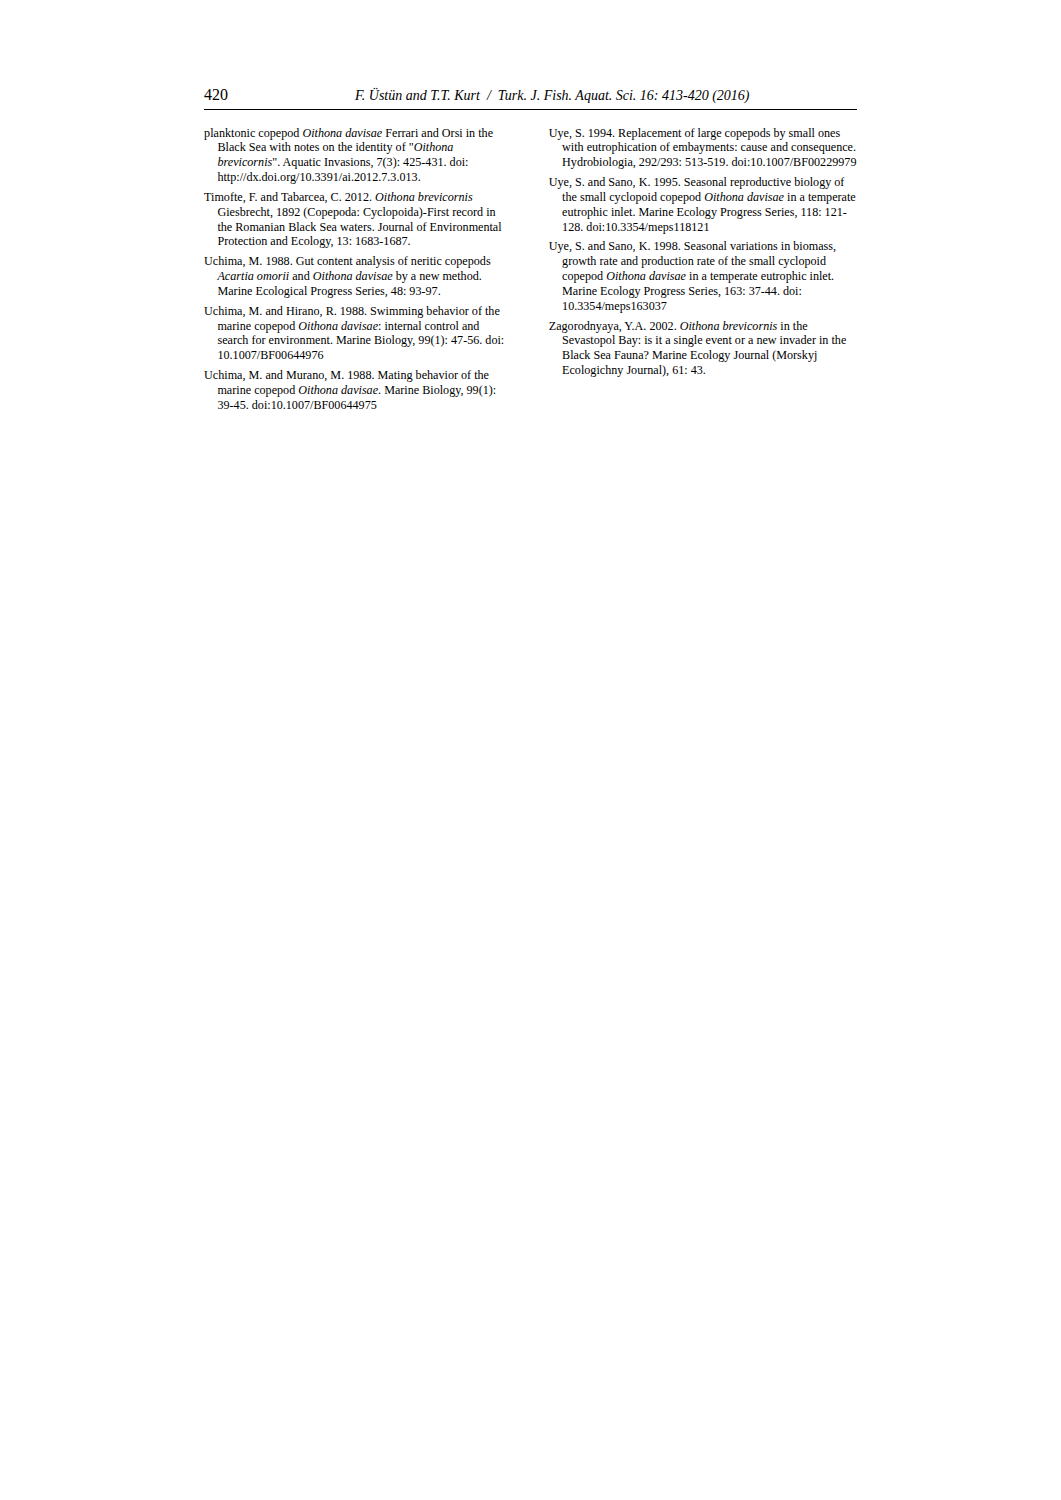420 F. Üstün and T.T. Kurt / Turk. J. Fish. Aquat. Sci. 16: 413-420 (2016)
planktonic copepod Oithona davisae Ferrari and Orsi in the Black Sea with notes on the identity of "Oithona brevicornis". Aquatic Invasions, 7(3): 425-431. doi: http://dx.doi.org/10.3391/ai.2012.7.3.013.
Timofte, F. and Tabarcea, C. 2012. Oithona brevicornis Giesbrecht, 1892 (Copepoda: Cyclopoida)-First record in the Romanian Black Sea waters. Journal of Environmental Protection and Ecology, 13: 1683-1687.
Uchima, M. 1988. Gut content analysis of neritic copepods Acartia omorii and Oithona davisae by a new method. Marine Ecological Progress Series, 48: 93-97.
Uchima, M. and Hirano, R. 1988. Swimming behavior of the marine copepod Oithona davisae: internal control and search for environment. Marine Biology, 99(1): 47-56. doi: 10.1007/BF00644976
Uchima, M. and Murano, M. 1988. Mating behavior of the marine copepod Oithona davisae. Marine Biology, 99(1): 39-45. doi:10.1007/BF00644975
Uye, S. 1994. Replacement of large copepods by small ones with eutrophication of embayments: cause and consequence. Hydrobiologia, 292/293: 513-519. doi:10.1007/BF00229979
Uye, S. and Sano, K. 1995. Seasonal reproductive biology of the small cyclopoid copepod Oithona davisae in a temperate eutrophic inlet. Marine Ecology Progress Series, 118: 121-128. doi:10.3354/meps118121
Uye, S. and Sano, K. 1998. Seasonal variations in biomass, growth rate and production rate of the small cyclopoid copepod Oithona davisae in a temperate eutrophic inlet. Marine Ecology Progress Series, 163: 37-44. doi: 10.3354/meps163037
Zagorodnyaya, Y.A. 2002. Oithona brevicornis in the Sevastopol Bay: is it a single event or a new invader in the Black Sea Fauna? Marine Ecology Journal (Morskyj Ecologichny Journal), 61: 43.